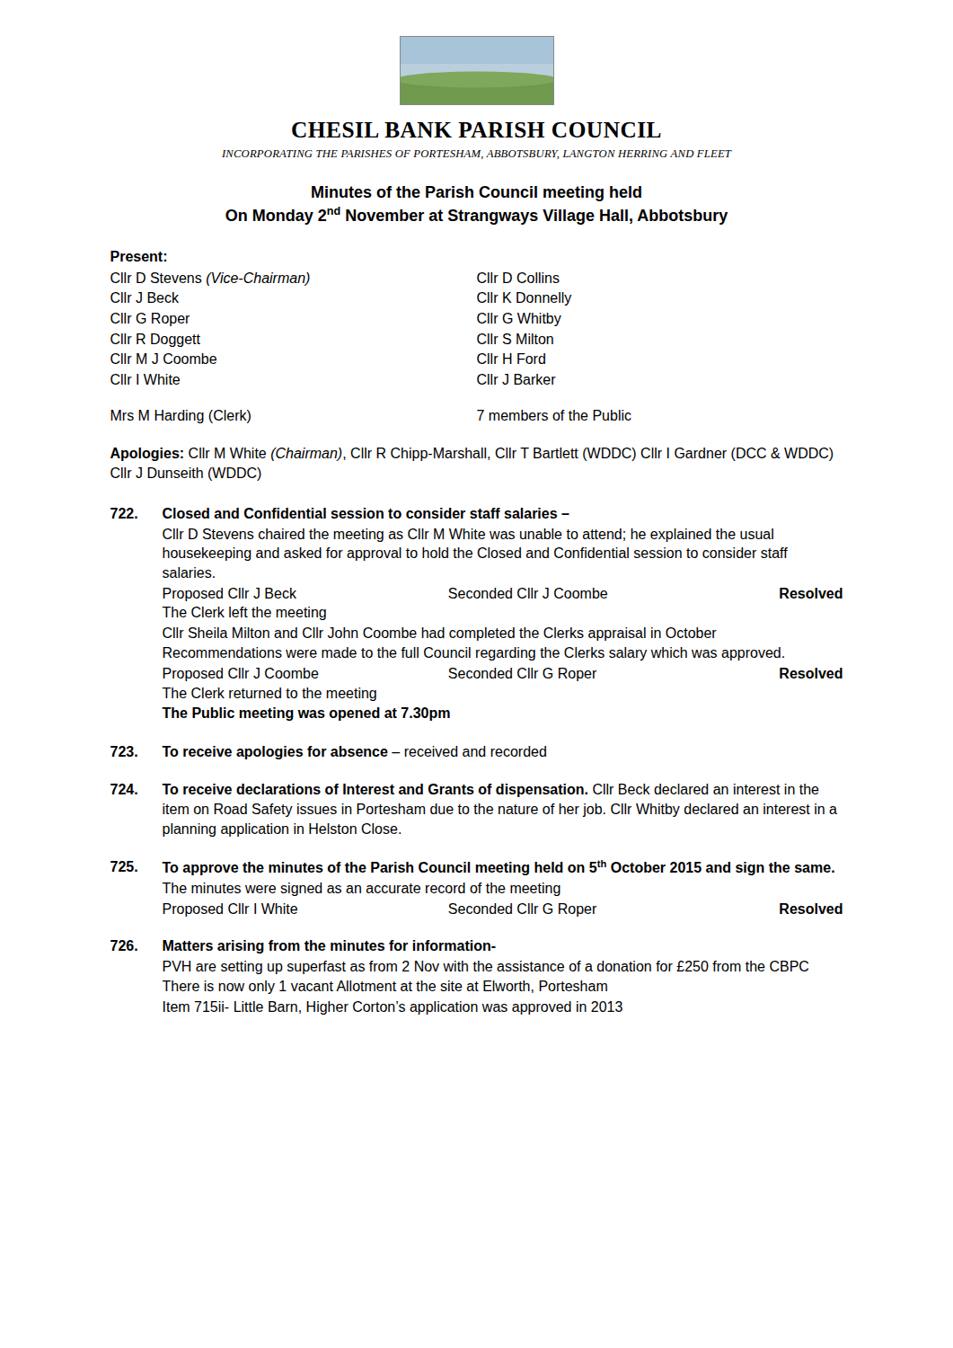CHESIL BANK PARISH COUNCIL
INCORPORATING THE PARISHES OF PORTESHAM, ABBOTSBURY, LANGTON HERRING AND FLEET
Minutes of the Parish Council meeting held
On Monday 2nd November at Strangways Village Hall, Abbotsbury
Present:
| Cllr D Stevens (Vice-Chairman) | Cllr D Collins |
| Cllr J Beck | Cllr K Donnelly |
| Cllr G Roper | Cllr G Whitby |
| Cllr R Doggett | Cllr S Milton |
| Cllr M J Coombe | Cllr H Ford |
| Cllr I White | Cllr J Barker |
| Mrs M Harding (Clerk) | 7 members of the Public |
Apologies: Cllr M White (Chairman), Cllr R Chipp-Marshall, Cllr T Bartlett (WDDC) Cllr I Gardner (DCC & WDDC) Cllr J Dunseith (WDDC)
722.
Closed and Confidential session to consider staff salaries –
Cllr D Stevens chaired the meeting as Cllr M White was unable to attend; he explained the usual housekeeping and asked for approval to hold the Closed and Confidential session to consider staff salaries.
Proposed Cllr J Beck Seconded Cllr J Coombe Resolved
The Clerk left the meeting
Cllr Sheila Milton and Cllr John Coombe had completed the Clerks appraisal in October
Recommendations were made to the full Council regarding the Clerks salary which was approved.
Proposed Cllr J Coombe Seconded Cllr G Roper Resolved
The Clerk returned to the meeting
The Public meeting was opened at 7.30pm
723.
To receive apologies for absence – received and recorded
724.
To receive declarations of Interest and Grants of dispensation. Cllr Beck declared an interest in the item on Road Safety issues in Portesham due to the nature of her job. Cllr Whitby declared an interest in a planning application in Helston Close.
725.
To approve the minutes of the Parish Council meeting held on 5th October 2015 and sign the same.
The minutes were signed as an accurate record of the meeting
Proposed Cllr I White Seconded Cllr G Roper Resolved
726.
Matters arising from the minutes for information-
PVH are setting up superfast as from 2 Nov with the assistance of a donation for £250 from the CBPC
There is now only 1 vacant Allotment at the site at Elworth, Portesham
Item 715ii- Little Barn, Higher Corton’s application was approved in 2013